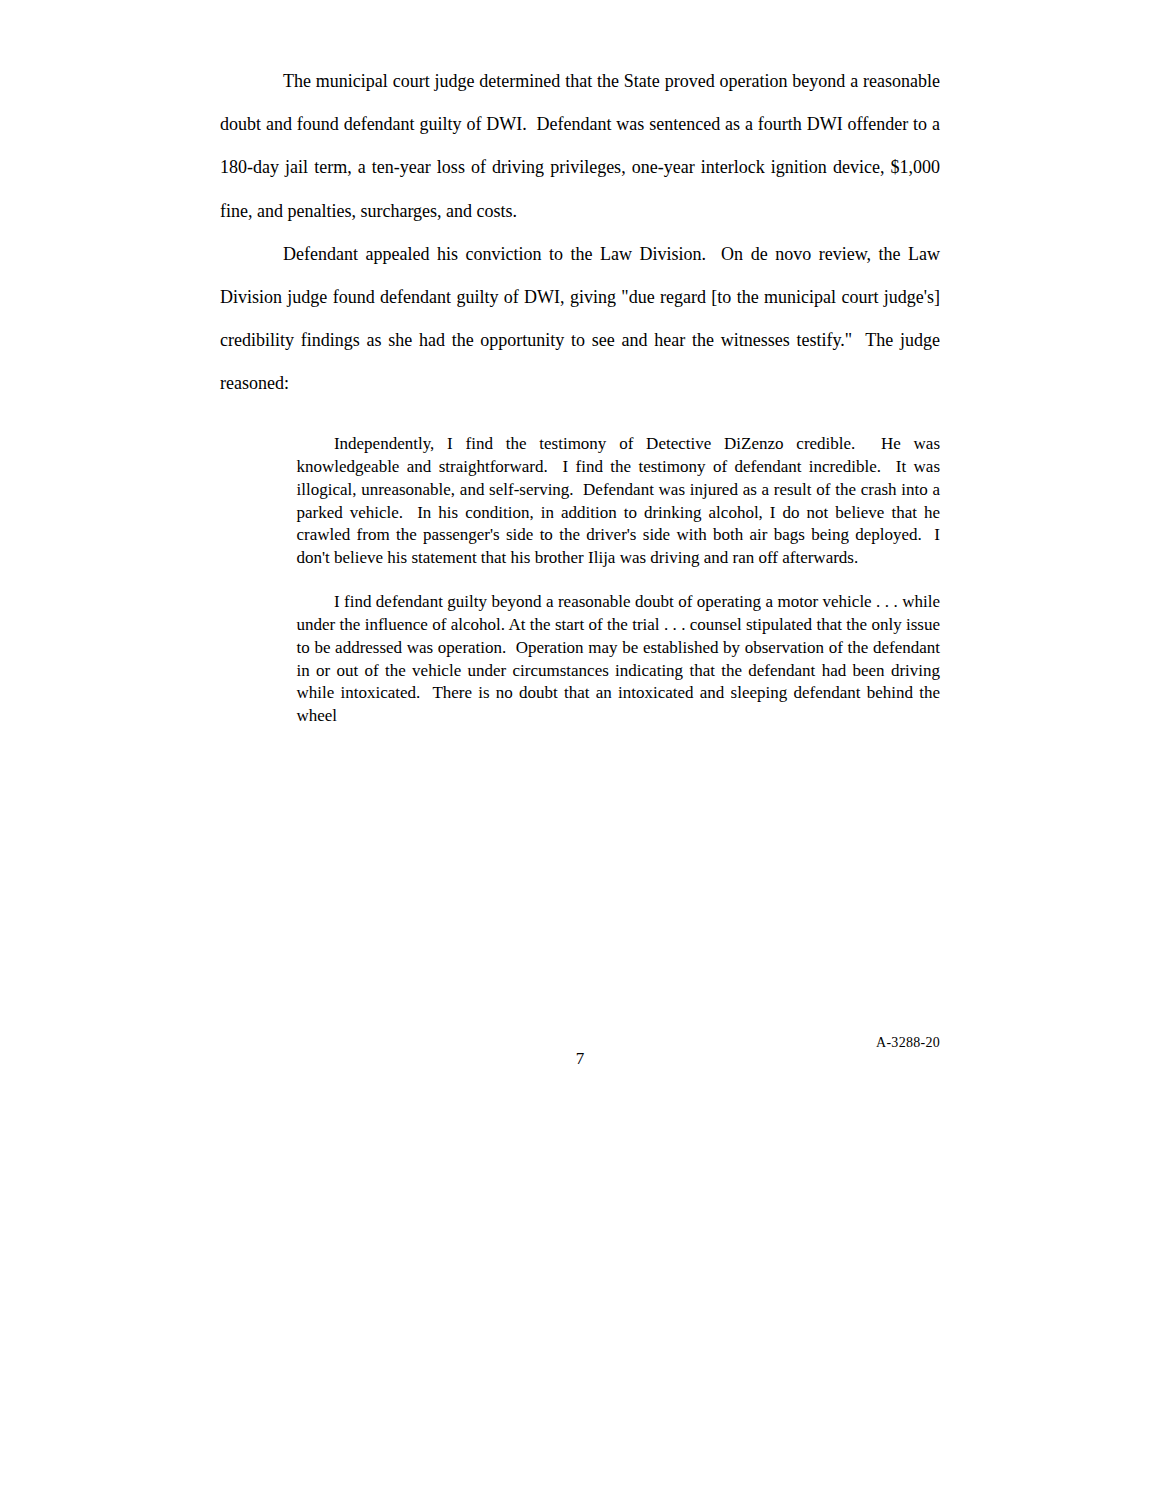The municipal court judge determined that the State proved operation beyond a reasonable doubt and found defendant guilty of DWI. Defendant was sentenced as a fourth DWI offender to a 180-day jail term, a ten-year loss of driving privileges, one-year interlock ignition device, $1,000 fine, and penalties, surcharges, and costs.
Defendant appealed his conviction to the Law Division. On de novo review, the Law Division judge found defendant guilty of DWI, giving "due regard [to the municipal court judge's] credibility findings as she had the opportunity to see and hear the witnesses testify." The judge reasoned:
Independently, I find the testimony of Detective DiZenzo credible. He was knowledgeable and straightforward. I find the testimony of defendant incredible. It was illogical, unreasonable, and self-serving. Defendant was injured as a result of the crash into a parked vehicle. In his condition, in addition to drinking alcohol, I do not believe that he crawled from the passenger's side to the driver's side with both air bags being deployed. I don't believe his statement that his brother Ilija was driving and ran off afterwards.
I find defendant guilty beyond a reasonable doubt of operating a motor vehicle . . . while under the influence of alcohol. At the start of the trial . . . counsel stipulated that the only issue to be addressed was operation. Operation may be established by observation of the defendant in or out of the vehicle under circumstances indicating that the defendant had been driving while intoxicated. There is no doubt that an intoxicated and sleeping defendant behind the wheel
7
A-3288-20